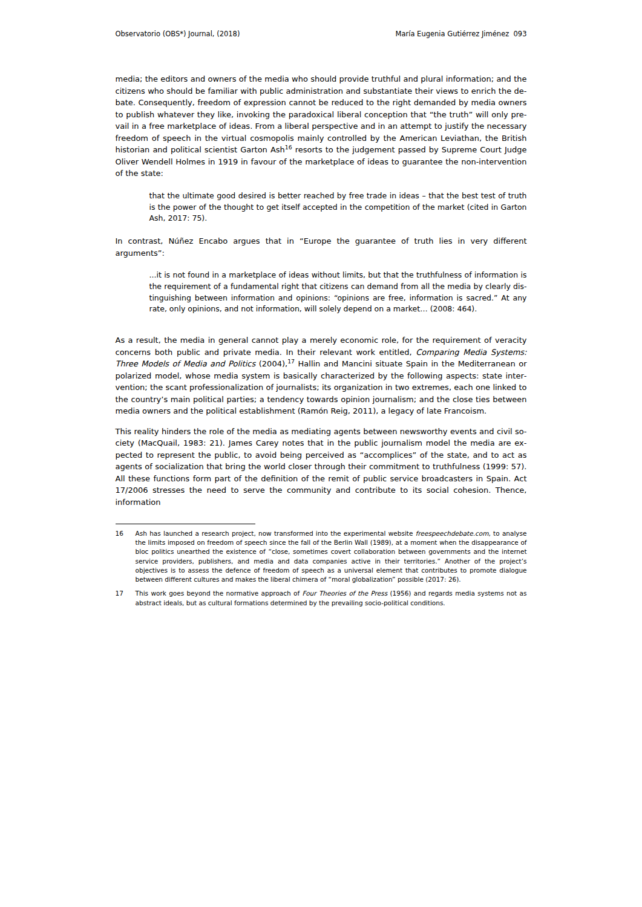Observatorio (OBS*) Journal, (2018)
María Eugenia Gutiérrez Jiménez 093
media; the editors and owners of the media who should provide truthful and plural information; and the citizens who should be familiar with public administration and substantiate their views to enrich the debate. Consequently, freedom of expression cannot be reduced to the right demanded by media owners to publish whatever they like, invoking the paradoxical liberal conception that “the truth” will only prevail in a free marketplace of ideas. From a liberal perspective and in an attempt to justify the necessary freedom of speech in the virtual cosmopolis mainly controlled by the American Leviathan, the British historian and political scientist Garton Ash16 resorts to the judgement passed by Supreme Court Judge Oliver Wendell Holmes in 1919 in favour of the marketplace of ideas to guarantee the non-intervention of the state:
that the ultimate good desired is better reached by free trade in ideas – that the best test of truth is the power of the thought to get itself accepted in the competition of the market (cited in Garton Ash, 2017: 75).
In contrast, Núñez Encabo argues that in “Europe the guarantee of truth lies in very different arguments”:
...it is not found in a marketplace of ideas without limits, but that the truthfulness of information is the requirement of a fundamental right that citizens can demand from all the media by clearly distinguishing between information and opinions: “opinions are free, information is sacred.” At any rate, only opinions, and not information, will solely depend on a market… (2008: 464).
As a result, the media in general cannot play a merely economic role, for the requirement of veracity concerns both public and private media. In their relevant work entitled, Comparing Media Systems: Three Models of Media and Politics (2004),17 Hallin and Mancini situate Spain in the Mediterranean or polarized model, whose media system is basically characterized by the following aspects: state intervention; the scant professionalization of journalists; its organization in two extremes, each one linked to the country’s main political parties; a tendency towards opinion journalism; and the close ties between media owners and the political establishment (Ramón Reig, 2011), a legacy of late Francoism.
This reality hinders the role of the media as mediating agents between newsworthy events and civil society (MacQuail, 1983: 21). James Carey notes that in the public journalism model the media are expected to represent the public, to avoid being perceived as “accomplices” of the state, and to act as agents of socialization that bring the world closer through their commitment to truthfulness (1999: 57). All these functions form part of the definition of the remit of public service broadcasters in Spain. Act 17/2006 stresses the need to serve the community and contribute to its social cohesion. Thence, information
16
Ash has launched a research project, now transformed into the experimental website freespeechdebate.com, to analyse the limits imposed on freedom of speech since the fall of the Berlin Wall (1989), at a moment when the disappearance of bloc politics unearthed the existence of “close, sometimes covert collaboration between governments and the internet service providers, publishers, and media and data companies active in their territories.” Another of the project’s objectives is to assess the defence of freedom of speech as a universal element that contributes to promote dialogue between different cultures and makes the liberal chimera of “moral globalization” possible (2017: 26).
17
This work goes beyond the normative approach of Four Theories of the Press (1956) and regards media systems not as abstract ideals, but as cultural formations determined by the prevailing socio-political conditions.